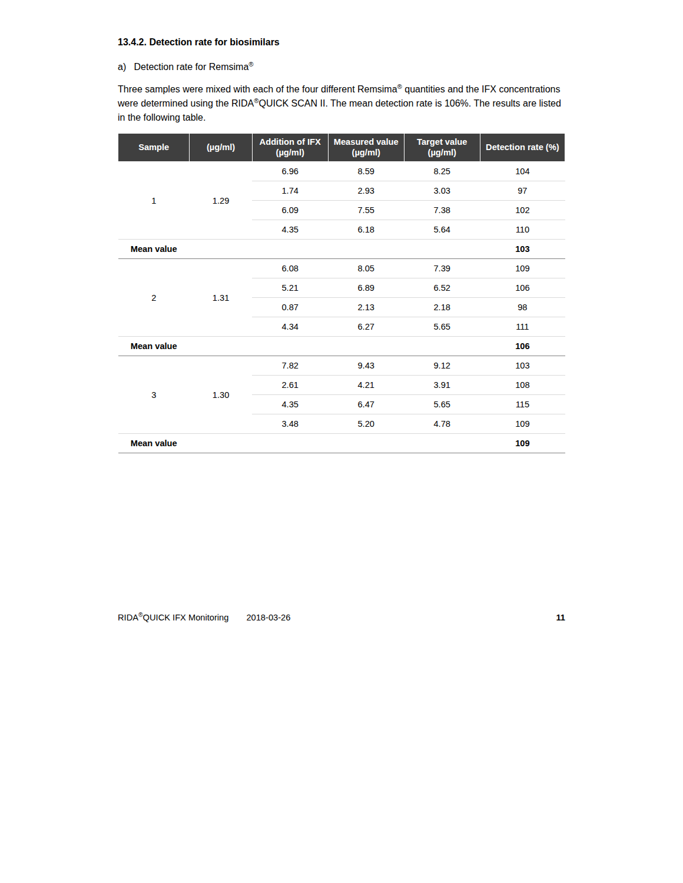13.4.2. Detection rate for biosimilars
a) Detection rate for Remsima®
Three samples were mixed with each of the four different Remsima® quantities and the IFX concentrations were determined using the RIDA®QUICK SCAN II. The mean detection rate is 106%. The results are listed in the following table.
| Sample | (µg/ml) | Addition of IFX (µg/ml) | Measured value (µg/ml) | Target value (µg/ml) | Detection rate (%) |
| --- | --- | --- | --- | --- | --- |
| 1 | 1.29 | 6.96 | 8.59 | 8.25 | 104 |
| 1.74 | 2.93 | 3.03 | 97 |
| 6.09 | 7.55 | 7.38 | 102 |
| 4.35 | 6.18 | 5.64 | 110 |
| Mean value | | | 103 |
| 2 | 1.31 | 6.08 | 8.05 | 7.39 | 109 |
| 5.21 | 6.89 | 6.52 | 106 |
| 0.87 | 2.13 | 2.18 | 98 |
| 4.34 | 6.27 | 5.65 | 111 |
| Mean value | | | 106 |
| 3 | 1.30 | 7.82 | 9.43 | 9.12 | 103 |
| 2.61 | 4.21 | 3.91 | 108 |
| 4.35 | 6.47 | 5.65 | 115 |
| 3.48 | 5.20 | 4.78 | 109 |
| Mean value | | | 109 |
RIDA®QUICK IFX Monitoring2018-03-26
11